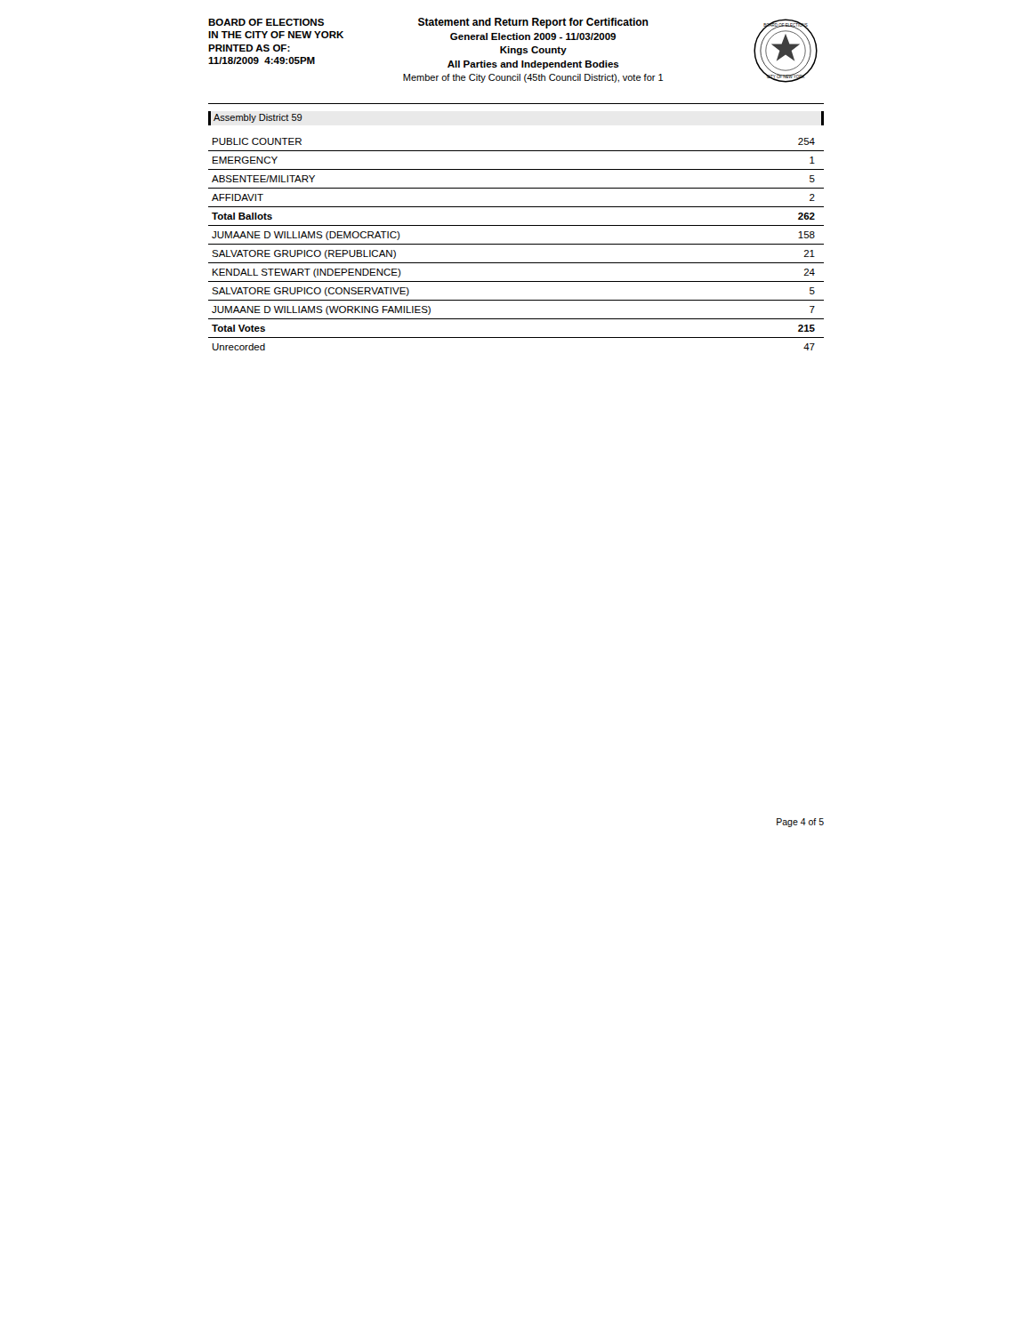BOARD OF ELECTIONS
IN THE CITY OF NEW YORK
PRINTED AS OF:
11/18/2009 4:49:05PM
Statement and Return Report for Certification
General Election 2009 - 11/03/2009
Kings County
All Parties and Independent Bodies
Member of the City Council (45th Council District), vote for 1
BOARD OF ELECTIONS CITY OF NEW YORK
Assembly District 59
| PUBLIC COUNTER | 254 |
| EMERGENCY | 1 |
| ABSENTEE/MILITARY | 5 |
| AFFIDAVIT | 2 |
| Total Ballots | 262 |
| JUMAANE D WILLIAMS (DEMOCRATIC) | 158 |
| SALVATORE GRUPICO (REPUBLICAN) | 21 |
| KENDALL STEWART (INDEPENDENCE) | 24 |
| SALVATORE GRUPICO (CONSERVATIVE) | 5 |
| JUMAANE D WILLIAMS (WORKING FAMILIES) | 7 |
| Total Votes | 215 |
| Unrecorded | 47 |
Page 4 of 5